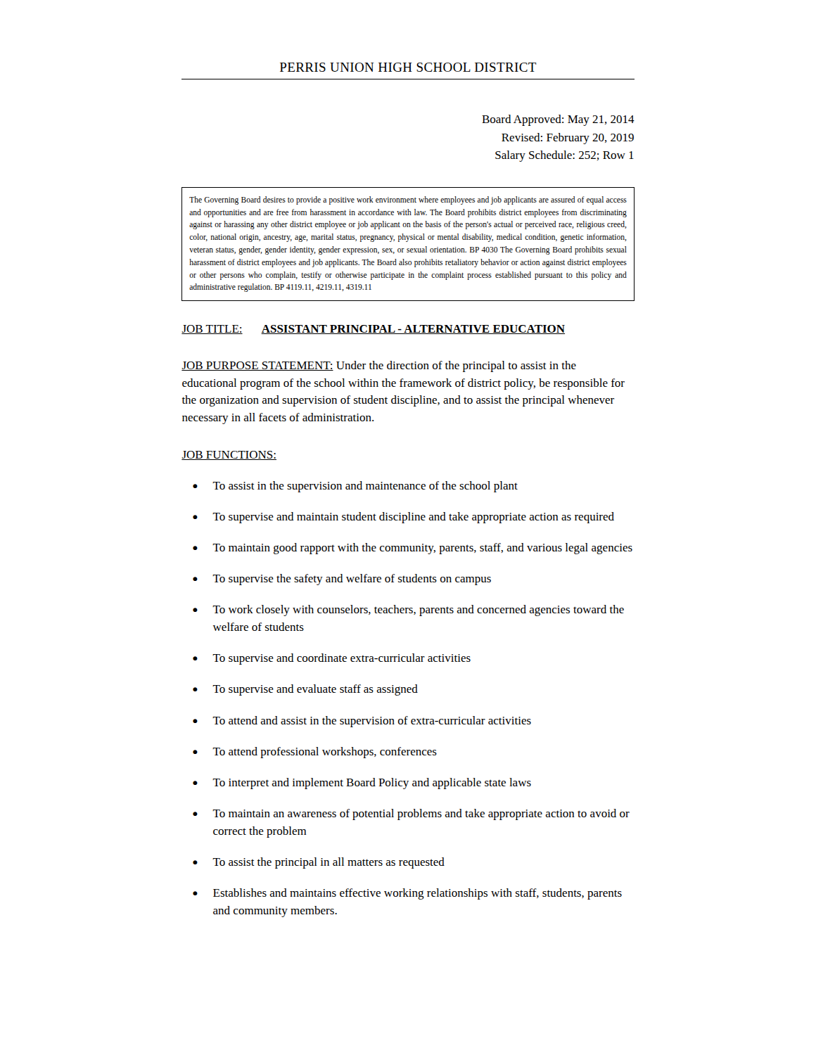PERRIS UNION HIGH SCHOOL DISTRICT
Board Approved: May 21, 2014
Revised: February 20, 2019
Salary Schedule: 252; Row 1
The Governing Board desires to provide a positive work environment where employees and job applicants are assured of equal access and opportunities and are free from harassment in accordance with law. The Board prohibits district employees from discriminating against or harassing any other district employee or job applicant on the basis of the person's actual or perceived race, religious creed, color, national origin, ancestry, age, marital status, pregnancy, physical or mental disability, medical condition, genetic information, veteran status, gender, gender identity, gender expression, sex, or sexual orientation. BP 4030 The Governing Board prohibits sexual harassment of district employees and job applicants. The Board also prohibits retaliatory behavior or action against district employees or other persons who complain, testify or otherwise participate in the complaint process established pursuant to this policy and administrative regulation. BP 4119.11, 4219.11, 4319.11
JOB TITLE: ASSISTANT PRINCIPAL - ALTERNATIVE EDUCATION
JOB PURPOSE STATEMENT: Under the direction of the principal to assist in the educational program of the school within the framework of district policy, be responsible for the organization and supervision of student discipline, and to assist the principal whenever necessary in all facets of administration.
JOB FUNCTIONS:
To assist in the supervision and maintenance of the school plant
To supervise and maintain student discipline and take appropriate action as required
To maintain good rapport with the community, parents, staff, and various legal agencies
To supervise the safety and welfare of students on campus
To work closely with counselors, teachers, parents and concerned agencies toward the welfare of students
To supervise and coordinate extra-curricular activities
To supervise and evaluate staff as assigned
To attend and assist in the supervision of extra-curricular activities
To attend professional workshops, conferences
To interpret and implement Board Policy and applicable state laws
To maintain an awareness of potential problems and take appropriate action to avoid or correct the problem
To assist the principal in all matters as requested
Establishes and maintains effective working relationships with staff, students, parents and community members.